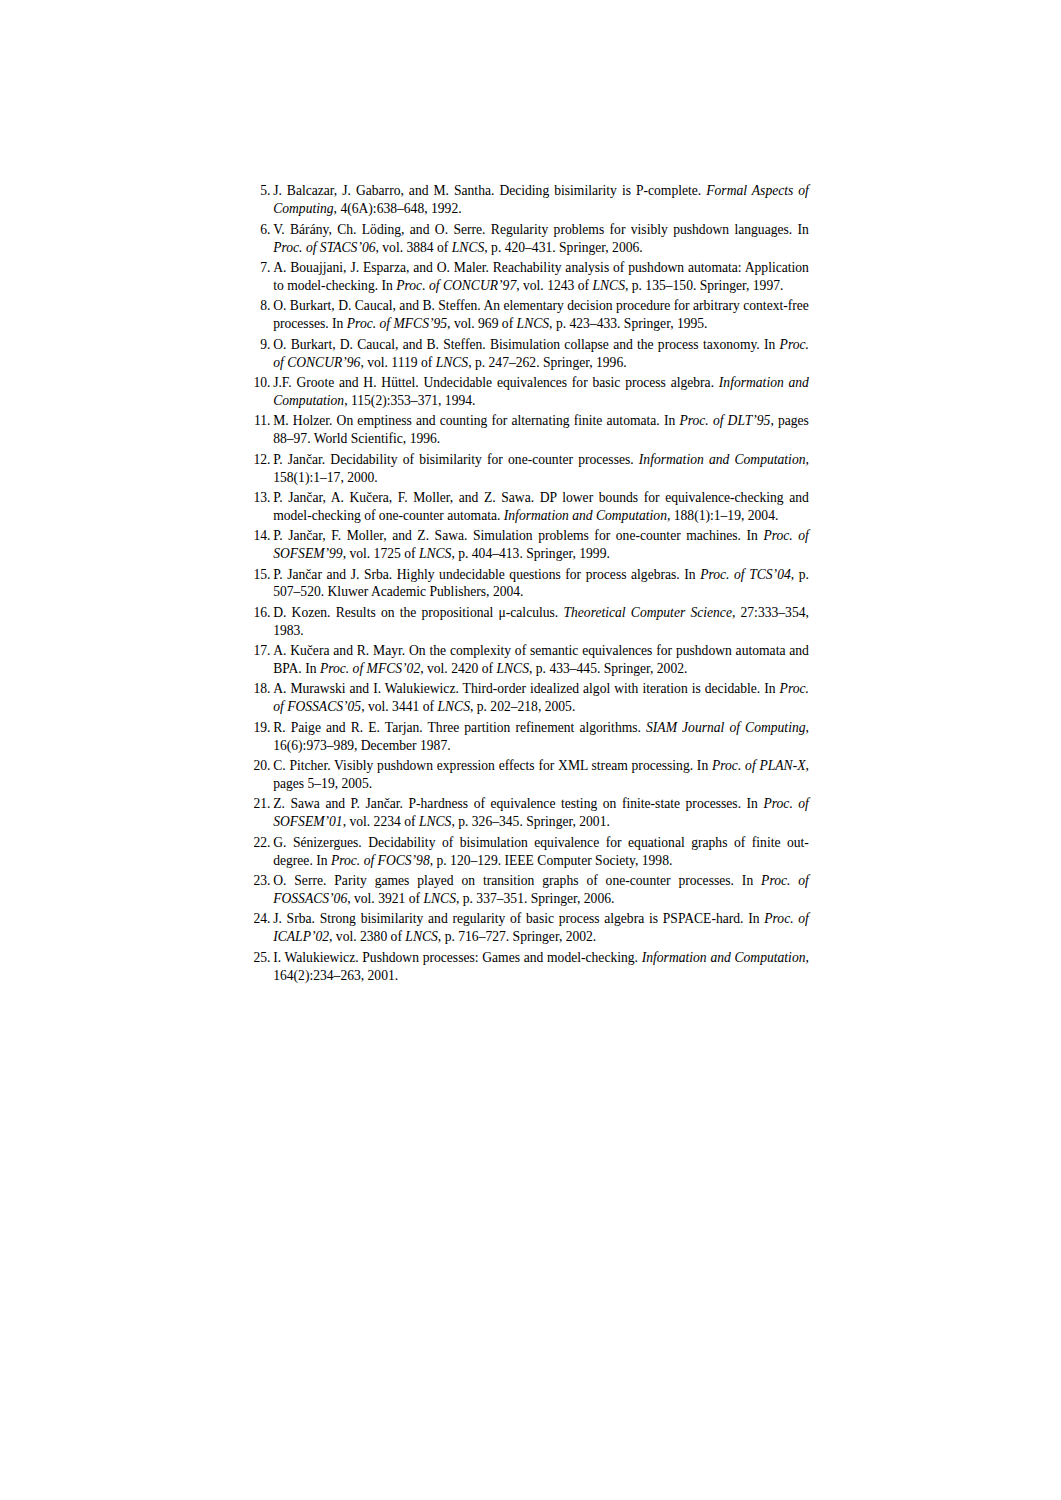5. J. Balcazar, J. Gabarro, and M. Santha. Deciding bisimilarity is P-complete. Formal Aspects of Computing, 4(6A):638–648, 1992.
6. V. Bárány, Ch. Löding, and O. Serre. Regularity problems for visibly pushdown languages. In Proc. of STACS’06, vol. 3884 of LNCS, p. 420–431. Springer, 2006.
7. A. Bouajjani, J. Esparza, and O. Maler. Reachability analysis of pushdown automata: Application to model-checking. In Proc. of CONCUR’97, vol. 1243 of LNCS, p. 135–150. Springer, 1997.
8. O. Burkart, D. Caucal, and B. Steffen. An elementary decision procedure for arbitrary context-free processes. In Proc. of MFCS’95, vol. 969 of LNCS, p. 423–433. Springer, 1995.
9. O. Burkart, D. Caucal, and B. Steffen. Bisimulation collapse and the process taxonomy. In Proc. of CONCUR’96, vol. 1119 of LNCS, p. 247–262. Springer, 1996.
10. J.F. Groote and H. Hüttel. Undecidable equivalences for basic process algebra. Information and Computation, 115(2):353–371, 1994.
11. M. Holzer. On emptiness and counting for alternating finite automata. In Proc. of DLT’95, pages 88–97. World Scientific, 1996.
12. P. Jančar. Decidability of bisimilarity for one-counter processes. Information and Computation, 158(1):1–17, 2000.
13. P. Jančar, A. Kučera, F. Moller, and Z. Sawa. DP lower bounds for equivalence-checking and model-checking of one-counter automata. Information and Computation, 188(1):1–19, 2004.
14. P. Jančar, F. Moller, and Z. Sawa. Simulation problems for one-counter machines. In Proc. of SOFSEM’99, vol. 1725 of LNCS, p. 404–413. Springer, 1999.
15. P. Jančar and J. Srba. Highly undecidable questions for process algebras. In Proc. of TCS’04, p. 507–520. Kluwer Academic Publishers, 2004.
16. D. Kozen. Results on the propositional μ-calculus. Theoretical Computer Science, 27:333–354, 1983.
17. A. Kučera and R. Mayr. On the complexity of semantic equivalences for pushdown automata and BPA. In Proc. of MFCS’02, vol. 2420 of LNCS, p. 433–445. Springer, 2002.
18. A. Murawski and I. Walukiewicz. Third-order idealized algol with iteration is decidable. In Proc. of FOSSACS’05, vol. 3441 of LNCS, p. 202–218, 2005.
19. R. Paige and R. E. Tarjan. Three partition refinement algorithms. SIAM Journal of Computing, 16(6):973–989, December 1987.
20. C. Pitcher. Visibly pushdown expression effects for XML stream processing. In Proc. of PLAN-X, pages 5–19, 2005.
21. Z. Sawa and P. Jančar. P-hardness of equivalence testing on finite-state processes. In Proc. of SOFSEM’01, vol. 2234 of LNCS, p. 326–345. Springer, 2001.
22. G. Sénizergues. Decidability of bisimulation equivalence for equational graphs of finite out-degree. In Proc. of FOCS’98, p. 120–129. IEEE Computer Society, 1998.
23. O. Serre. Parity games played on transition graphs of one-counter processes. In Proc. of FOSSACS’06, vol. 3921 of LNCS, p. 337–351. Springer, 2006.
24. J. Srba. Strong bisimilarity and regularity of basic process algebra is PSPACE-hard. In Proc. of ICALP’02, vol. 2380 of LNCS, p. 716–727. Springer, 2002.
25. I. Walukiewicz. Pushdown processes: Games and model-checking. Information and Computation, 164(2):234–263, 2001.